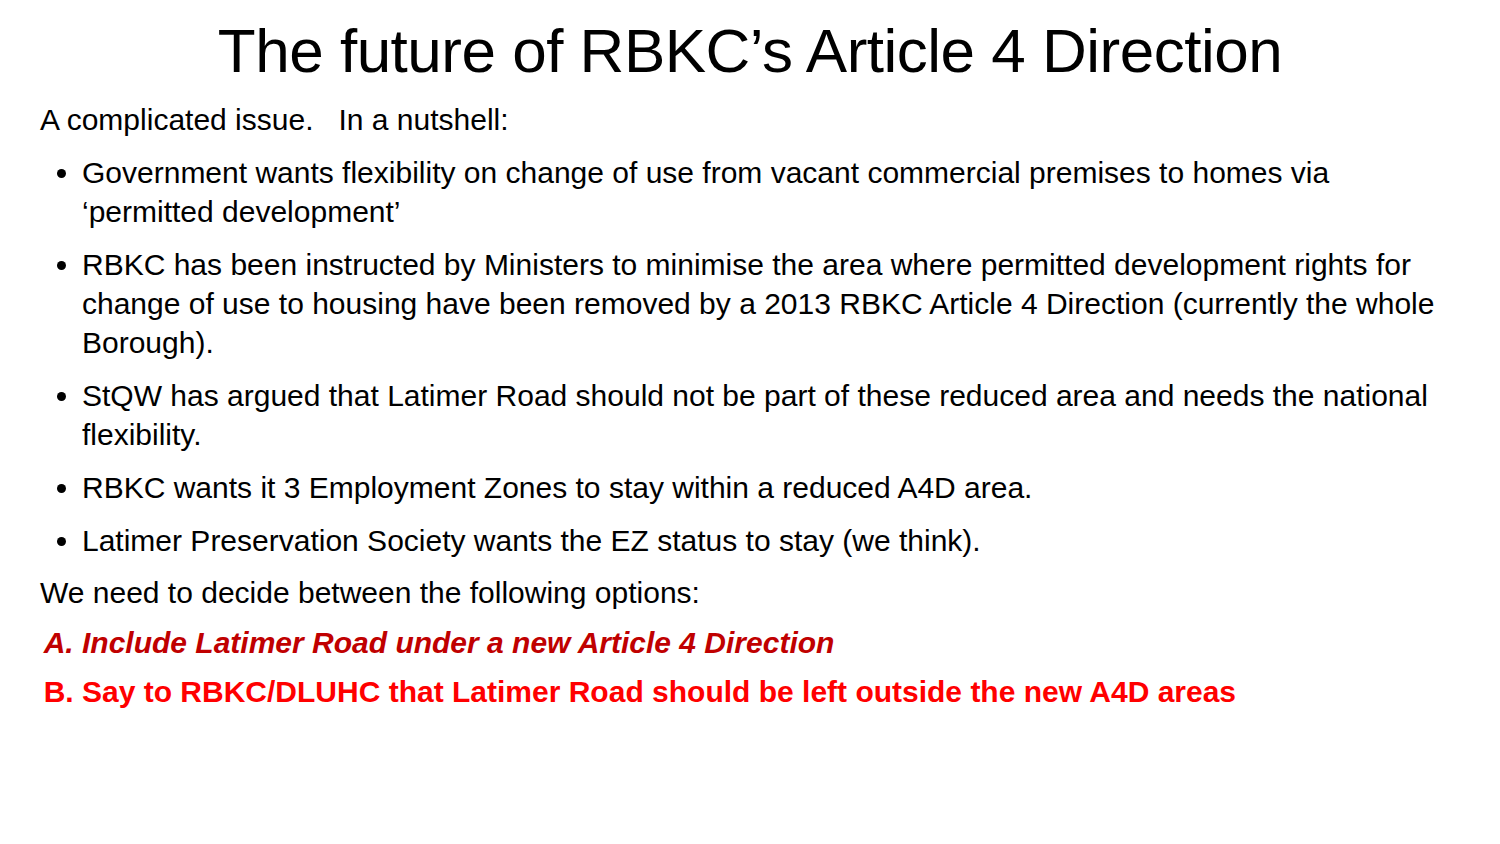The future of RBKC’s Article 4 Direction
A complicated issue. In a nutshell:
Government wants flexibility on change of use from vacant commercial premises to homes via ‘permitted development’
RBKC has been instructed by Ministers to minimise the area where permitted development rights for change of use to housing have been removed by a 2013 RBKC Article 4 Direction (currently the whole Borough).
StQW has argued that Latimer Road should not be part of these reduced area and needs the national flexibility.
RBKC wants it 3 Employment Zones to stay within a reduced A4D area.
Latimer Preservation Society wants the EZ status to stay (we think).
We need to decide between the following options:
Include Latimer Road under a new Article 4 Direction
Say to RBKC/DLUHC that Latimer Road should be left outside the new A4D areas